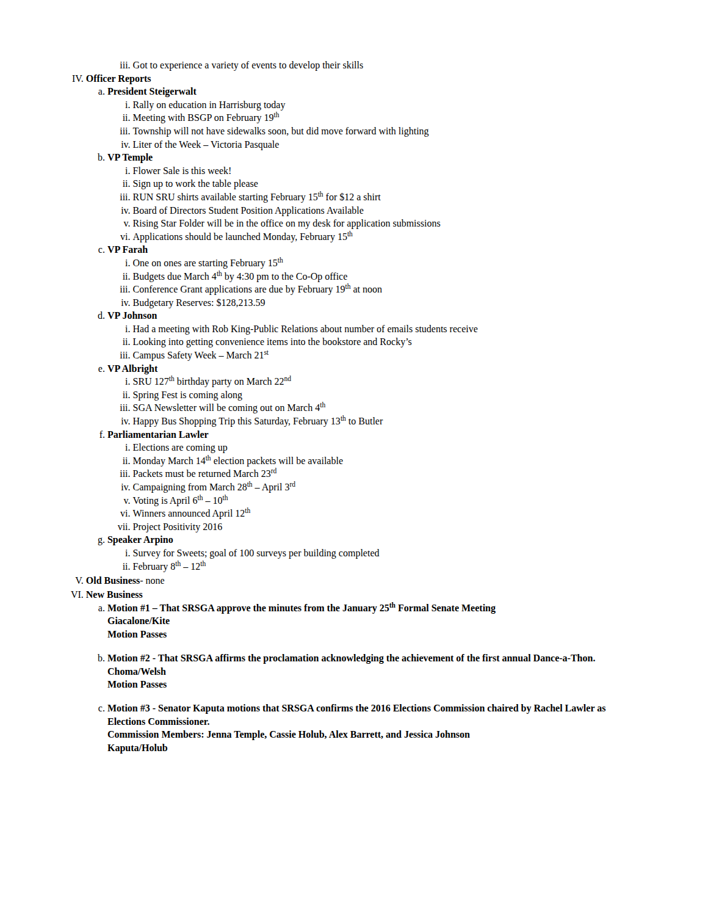Got to experience a variety of events to develop their skills
Officer Reports
President Steigerwalt
Rally on education in Harrisburg today
Meeting with BSGP on February 19th
Township will not have sidewalks soon, but did move forward with lighting
Liter of the Week – Victoria Pasquale
VP Temple
Flower Sale is this week!
Sign up to work the table please
RUN SRU shirts available starting February 15th for $12 a shirt
Board of Directors Student Position Applications Available
Rising Star Folder will be in the office on my desk for application submissions
Applications should be launched Monday, February 15th
VP Farah
One on ones are starting February 15th
Budgets due March 4th by 4:30 pm to the Co-Op office
Conference Grant applications are due by February 19th at noon
Budgetary Reserves: $128,213.59
VP Johnson
Had a meeting with Rob King-Public Relations about number of emails students receive
Looking into getting convenience items into the bookstore and Rocky’s
Campus Safety Week – March 21st
VP Albright
SRU 127th birthday party on March 22nd
Spring Fest is coming along
SGA Newsletter will be coming out on March 4th
Happy Bus Shopping Trip this Saturday, February 13th to Butler
Parliamentarian Lawler
Elections are coming up
Monday March 14th election packets will be available
Packets must be returned March 23rd
Campaigning from March 28th – April 3rd
Voting is April 6th – 10th
Winners announced April 12th
Project Positivity 2016
Speaker Arpino
Survey for Sweets; goal of 100 surveys per building completed
February 8th – 12th
Old Business- none
New Business
Motion #1 – That SRSGA approve the minutes from the January 25th Formal Senate Meeting
Giacalone/Kite
Motion Passes
Motion #2 - That SRSGA affirms the proclamation acknowledging the achievement of the first annual Dance-a-Thon.
Choma/Welsh
Motion Passes
Motion #3 - Senator Kaputa motions that SRSGA confirms the 2016 Elections Commission chaired by Rachel Lawler as Elections Commissioner.
Commission Members: Jenna Temple, Cassie Holub, Alex Barrett, and Jessica Johnson
Kaputa/Holub